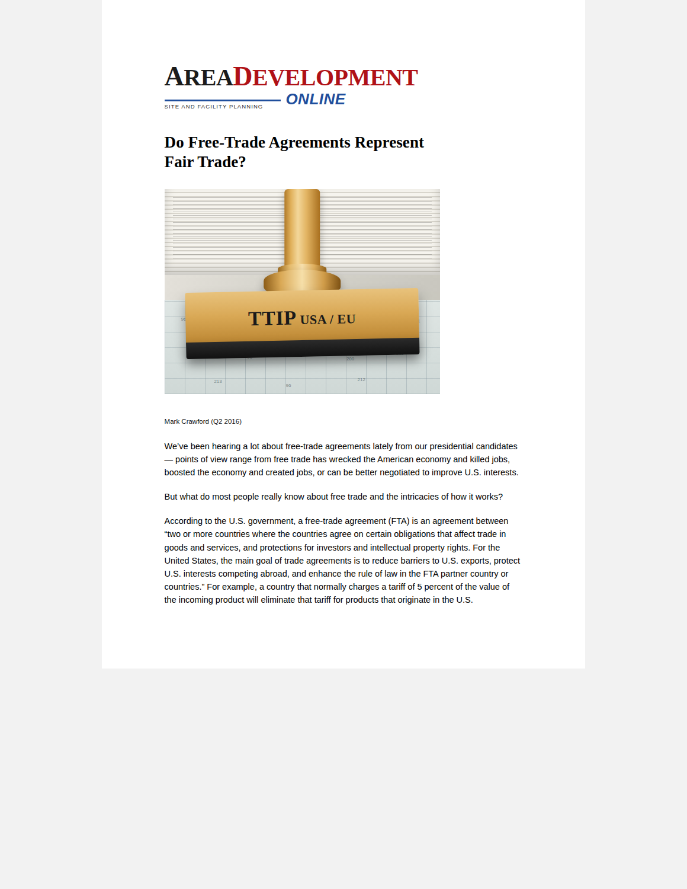AREADEVELOPMENT
ONLINE
SITE AND FACILITY PLANNING
Do Free-Trade Agreements Represent
Fair Trade?
96 212 211 208 205 811 104 96 212 200 811 213 96 212
TTIP USA / EU
Mark Crawford (Q2 2016)
We’ve been hearing a lot about free-trade agreements lately from our presidential candidates — points of view range from free trade has wrecked the American economy and killed jobs, boosted the economy and created jobs, or can be better negotiated to improve U.S. interests.
But what do most people really know about free trade and the intricacies of how it works?
According to the U.S. government, a free-trade agreement (FTA) is an agreement between “two or more countries where the countries agree on certain obligations that affect trade in goods and services, and protections for investors and intellectual property rights. For the United States, the main goal of trade agreements is to reduce barriers to U.S. exports, protect U.S. interests competing abroad, and enhance the rule of law in the FTA partner country or countries.” For example, a country that normally charges a tariff of 5 percent of the value of the incoming product will eliminate that tariff for products that originate in the U.S.